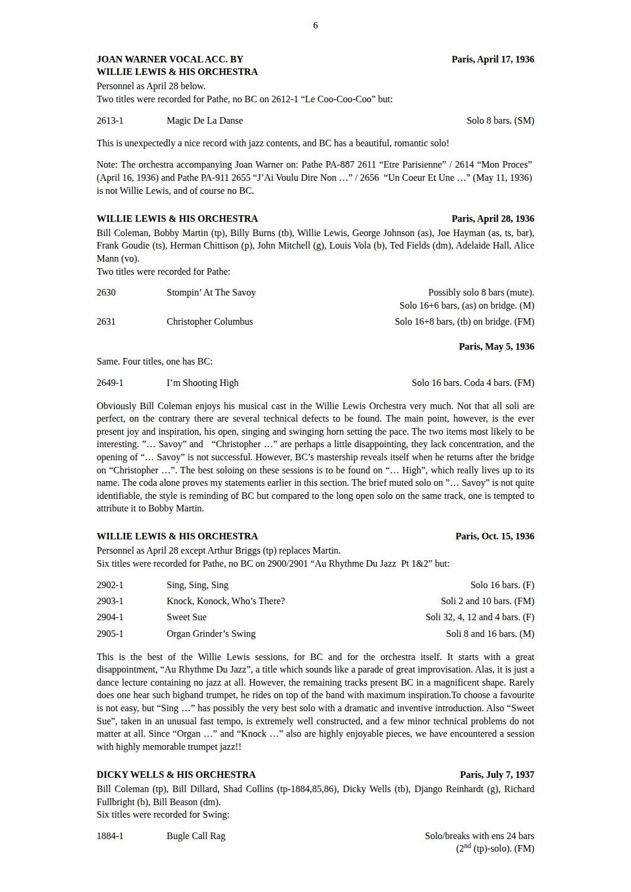6
JOAN WARNER VOCAL ACC. BY
WILLIE LEWIS & HIS ORCHESTRA
Paris, April 17, 1936
Personnel as April 28 below.
Two titles were recorded for Pathe, no BC on 2612-1 “Le Coo-Coo-Coo” but:
| 2613-1 | Magic De La Danse | Solo 8 bars. (SM) |
This is unexpectedly a nice record with jazz contents, and BC has a beautiful, romantic solo!
Note: The orchestra accompanying Joan Warner on: Pathe PA-887 2611 “Etre Parisienne” / 2614 “Mon Proces” (April 16, 1936) and Pathe PA-911 2655 “J’Ai Voulu Dire Non …” / 2656 “Un Coeur Et Une …” (May 11, 1936) is not Willie Lewis, and of course no BC.
WILLIE LEWIS & HIS ORCHESTRA
Paris, April 28, 1936
Bill Coleman, Bobby Martin (tp), Billy Burns (tb), Willie Lewis, George Johnson (as), Joe Hayman (as, ts, bar), Frank Goudie (ts), Herman Chittison (p), John Mitchell (g), Louis Vola (b), Ted Fields (dm), Adelaide Hall, Alice Mann (vo).
Two titles were recorded for Pathe:
| 2630 | Stompin’ At The Savoy | Possibly solo 8 bars (mute). Solo 16+6 bars, (as) on bridge. (M) |
| 2631 | Christopher Columbus | Solo 16+8 bars, (tb) on bridge. (FM) |
Paris, May 5, 1936
Same. Four titles, one has BC:
| 2649-1 | I’m Shooting High | Solo 16 bars. Coda 4 bars. (FM) |
Obviously Bill Coleman enjoys his musical cast in the Willie Lewis Orchestra very much. Not that all soli are perfect, on the contrary there are several technical defects to be found. The main point, however, is the ever present joy and inspiration, his open, singing and swinging horn setting the pace. The two items most likely to be interesting. ”… Savoy” and “Christopher …” are perhaps a little disappointing, they lack concentration, and the opening of “… Savoy” is not successful. However, BC’s mastership reveals itself when he returns after the bridge on “Christopher …”. The best soloing on these sessions is to be found on “… High”, which really lives up to its name. The coda alone proves my statements earlier in this section. The brief muted solo on ”… Savoy” is not quite identifiable, the style is reminding of BC but compared to the long open solo on the same track, one is tempted to attribute it to Bobby Martin.
WILLIE LEWIS & HIS ORCHESTRA
Paris, Oct. 15, 1936
Personnel as April 28 except Arthur Briggs (tp) replaces Martin.
Six titles were recorded for Pathe, no BC on 2900/2901 “Au Rhythme Du Jazz Pt 1&2” but:
| 2902-1 | Sing, Sing, Sing | Solo 16 bars. (F) |
| 2903-1 | Knock, Konock, Who’s There? | Soli 2 and 10 bars. (FM) |
| 2904-1 | Sweet Sue | Soli 32, 4, 12 and 4 bars. (F) |
| 2905-1 | Organ Grinder’s Swing | Soli 8 and 16 bars. (M) |
This is the best of the Willie Lewis sessions, for BC and for the orchestra itself. It starts with a great disappointment, “Au Rhythme Du Jazz”, a title which sounds like a parade of great improvisation. Alas, it is just a dance lecture containing no jazz at all. However, the remaining tracks present BC in a magnificent shape. Rarely does one hear such bigband trumpet, he rides on top of the band with maximum inspiration.To choose a favourite is not easy, but “Sing …” has possibly the very best solo with a dramatic and inventive introduction. Also “Sweet Sue”, taken in an unusual fast tempo, is extremely well constructed, and a few minor technical problems do not matter at all. Since “Organ …” and “Knock …” also are highly enjoyable pieces, we have encountered a session with highly memorable trumpet jazz!!
DICKY WELLS & HIS ORCHESTRA
Paris, July 7, 1937
Bill Coleman (tp), Bill Dillard, Shad Collins (tp-1884,85,86), Dicky Wells (tb), Django Reinhardt (g), Richard Fullbright (b), Bill Beason (dm).
Six titles were recorded for Swing:
| 1884-1 | Bugle Call Rag | Solo/breaks with ens 24 bars (2 nd (tp)-solo). (FM) |